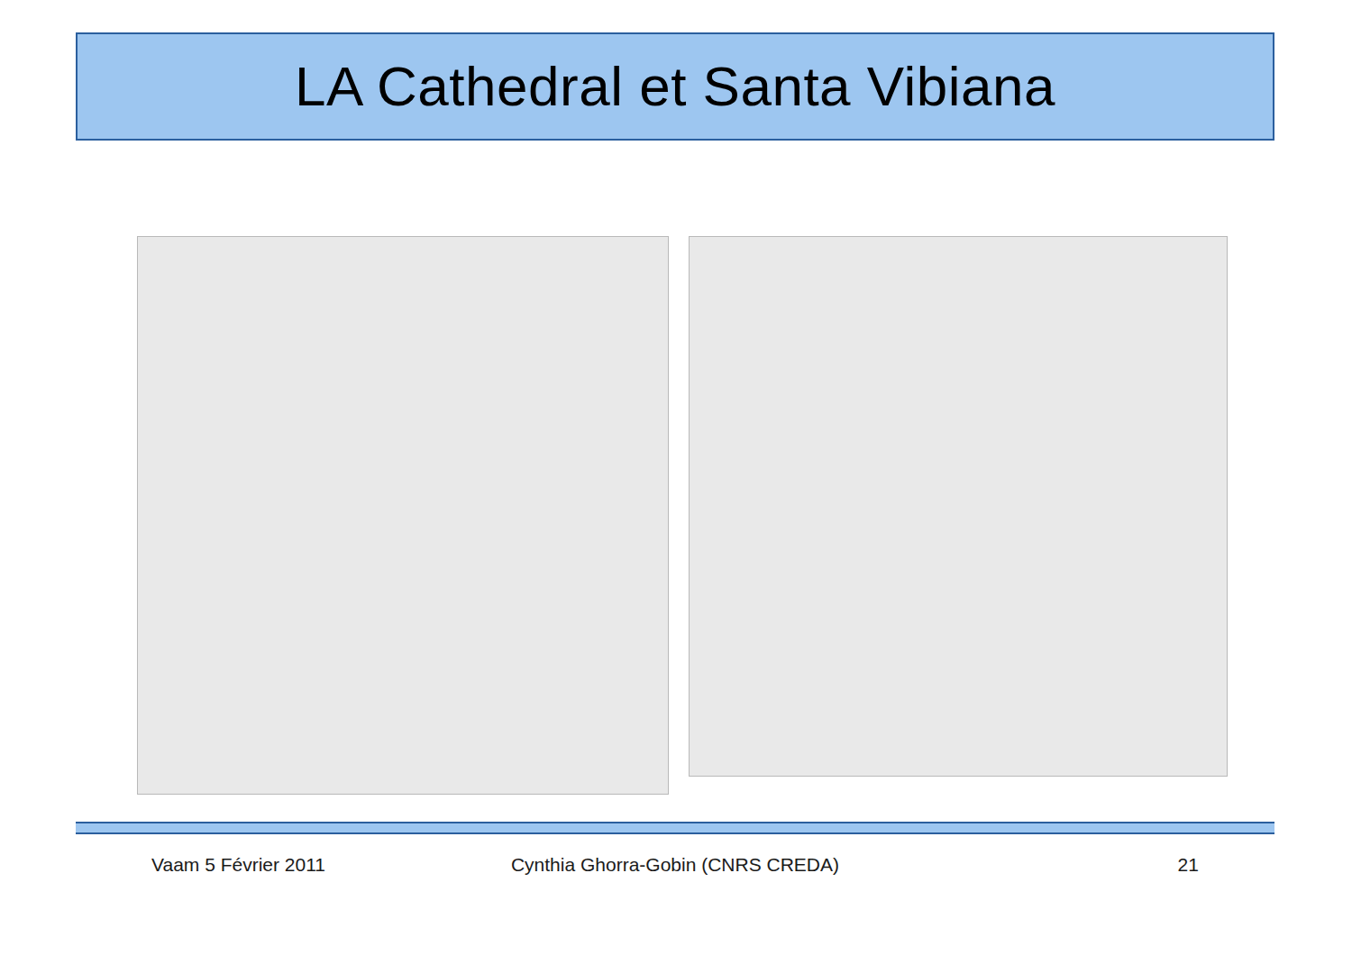LA Cathedral et Santa Vibiana
Vaam 5 Février 2011
Cynthia Ghorra-Gobin (CNRS CREDA)
21